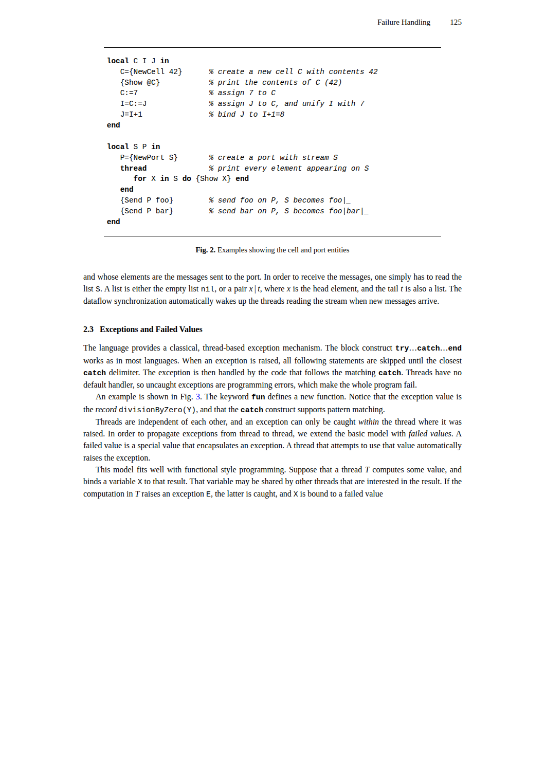Failure Handling 125
local C I J in
   C={NewCell 42}      % create a new cell C with contents 42
   {Show @C}           % print the contents of C (42)
   C:=7                % assign 7 to C
   I=C:=J              % assign J to C, and unify I with 7
   J=I+1               % bind J to I+1=8
end

local S P in
   P={NewPort S}       % create a port with stream S
   thread              % print every element appearing on S
      for X in S do {Show X} end
   end
   {Send P foo}        % send foo on P, S becomes foo|_
   {Send P bar}        % send bar on P, S becomes foo|bar|_
end
Fig. 2. Examples showing the cell and port entities
and whose elements are the messages sent to the port. In order to receive the messages, one simply has to read the list S. A list is either the empty list nil, or a pair x | t, where x is the head element, and the tail t is also a list. The dataflow synchronization automatically wakes up the threads reading the stream when new messages arrive.
2.3 Exceptions and Failed Values
The language provides a classical, thread-based exception mechanism. The block construct try…catch…end works as in most languages. When an exception is raised, all following statements are skipped until the closest catch delimiter. The exception is then handled by the code that follows the matching catch. Threads have no default handler, so uncaught exceptions are programming errors, which make the whole program fail.
An example is shown in Fig. 3. The keyword fun defines a new function. Notice that the exception value is the record divisionByZero(Y), and that the catch construct supports pattern matching.
Threads are independent of each other, and an exception can only be caught within the thread where it was raised. In order to propagate exceptions from thread to thread, we extend the basic model with failed values. A failed value is a special value that encapsulates an exception. A thread that attempts to use that value automatically raises the exception.
This model fits well with functional style programming. Suppose that a thread T computes some value, and binds a variable X to that result. That variable may be shared by other threads that are interested in the result. If the computation in T raises an exception E, the latter is caught, and X is bound to a failed value